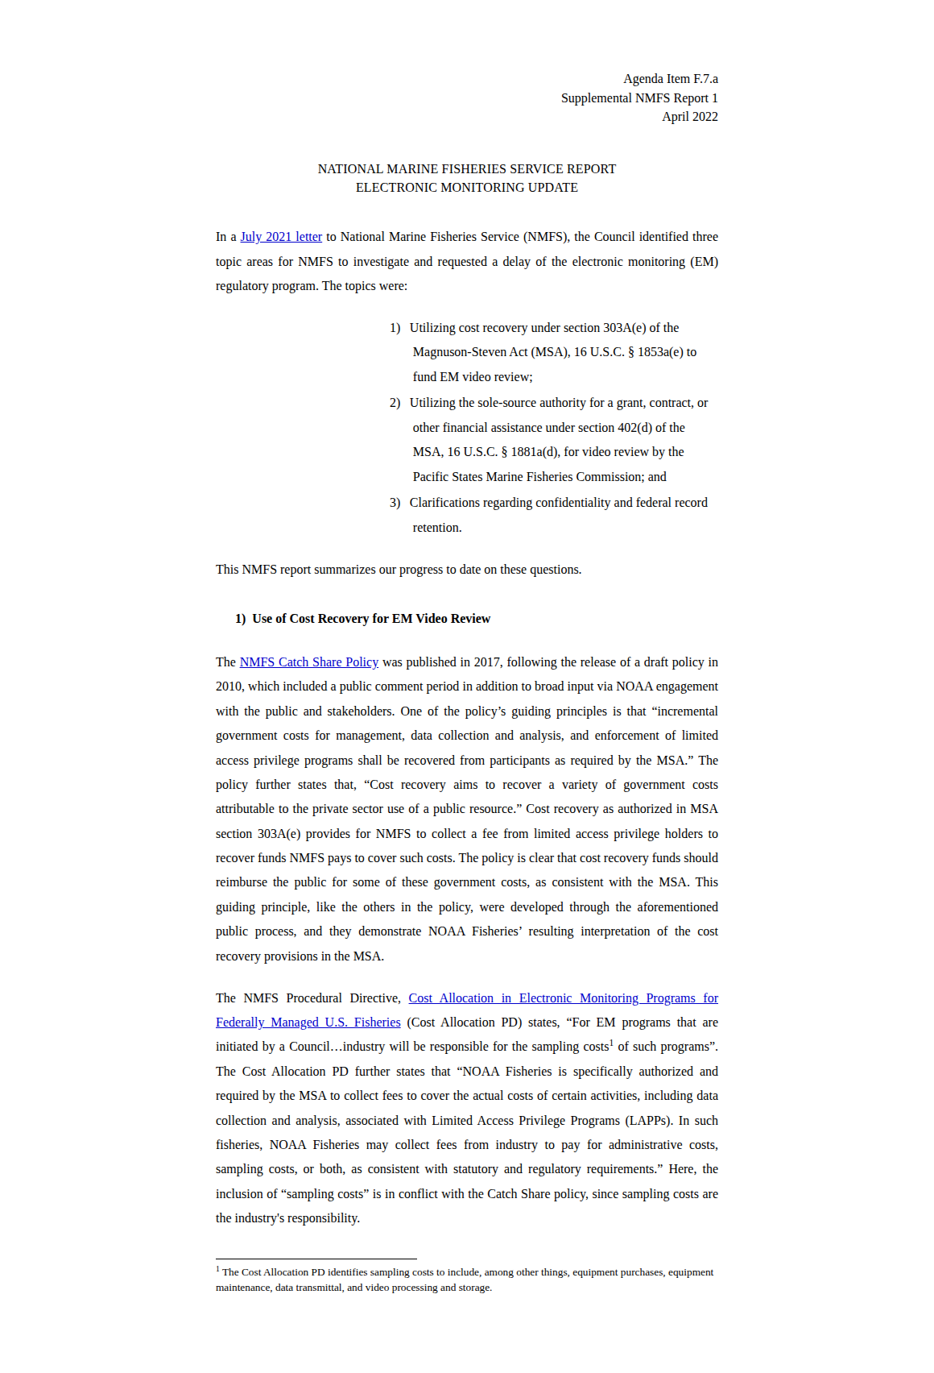Agenda Item F.7.a
Supplemental NMFS Report 1
April 2022
NATIONAL MARINE FISHERIES SERVICE REPORT
ELECTRONIC MONITORING UPDATE
In a July 2021 letter to National Marine Fisheries Service (NMFS), the Council identified three topic areas for NMFS to investigate and requested a delay of the electronic monitoring (EM) regulatory program. The topics were:
Utilizing cost recovery under section 303A(e) of the Magnuson-Steven Act (MSA), 16 U.S.C. § 1853a(e) to fund EM video review;
Utilizing the sole-source authority for a grant, contract, or other financial assistance under section 402(d) of the MSA, 16 U.S.C. § 1881a(d), for video review by the Pacific States Marine Fisheries Commission; and
Clarifications regarding confidentiality and federal record retention.
This NMFS report summarizes our progress to date on these questions.
1) Use of Cost Recovery for EM Video Review
The NMFS Catch Share Policy was published in 2017, following the release of a draft policy in 2010, which included a public comment period in addition to broad input via NOAA engagement with the public and stakeholders. One of the policy’s guiding principles is that “incremental government costs for management, data collection and analysis, and enforcement of limited access privilege programs shall be recovered from participants as required by the MSA.” The policy further states that, “Cost recovery aims to recover a variety of government costs attributable to the private sector use of a public resource.” Cost recovery as authorized in MSA section 303A(e) provides for NMFS to collect a fee from limited access privilege holders to recover funds NMFS pays to cover such costs. The policy is clear that cost recovery funds should reimburse the public for some of these government costs, as consistent with the MSA. This guiding principle, like the others in the policy, were developed through the aforementioned public process, and they demonstrate NOAA Fisheries’ resulting interpretation of the cost recovery provisions in the MSA.
The NMFS Procedural Directive, Cost Allocation in Electronic Monitoring Programs for Federally Managed U.S. Fisheries (Cost Allocation PD) states, “For EM programs that are initiated by a Council…industry will be responsible for the sampling costs1 of such programs”. The Cost Allocation PD further states that “NOAA Fisheries is specifically authorized and required by the MSA to collect fees to cover the actual costs of certain activities, including data collection and analysis, associated with Limited Access Privilege Programs (LAPPs). In such fisheries, NOAA Fisheries may collect fees from industry to pay for administrative costs, sampling costs, or both, as consistent with statutory and regulatory requirements.” Here, the inclusion of “sampling costs” is in conflict with the Catch Share policy, since sampling costs are the industry's responsibility.
1 The Cost Allocation PD identifies sampling costs to include, among other things, equipment purchases, equipment maintenance, data transmittal, and video processing and storage.